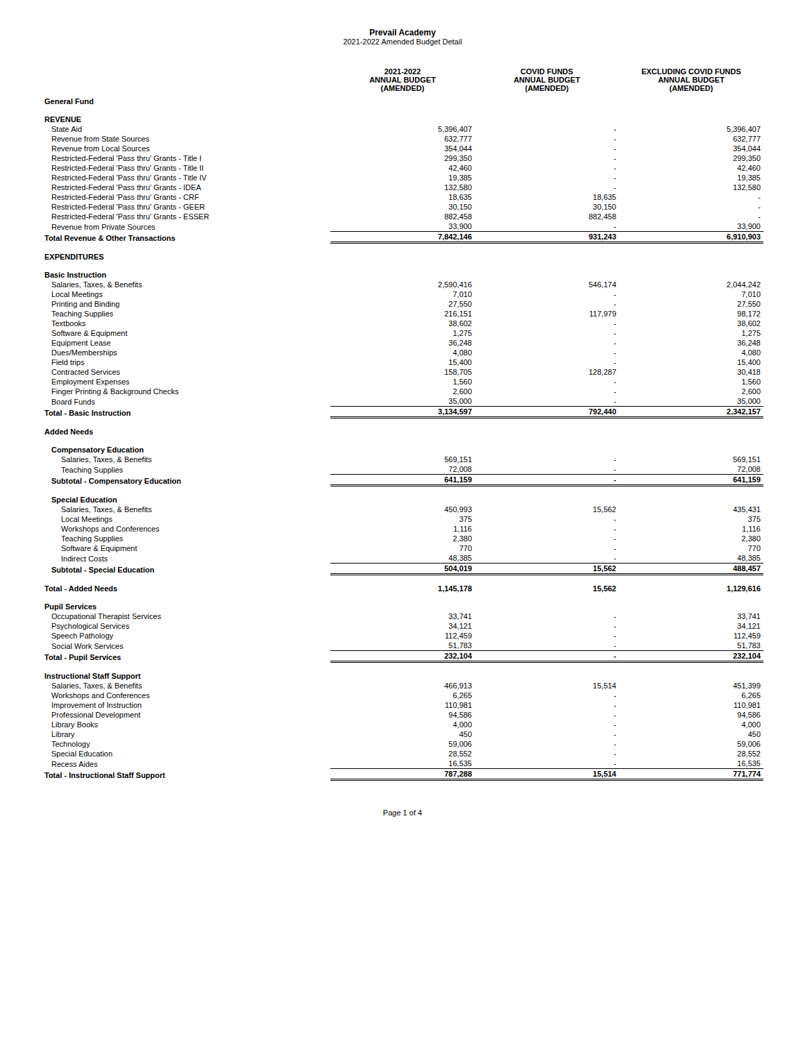Prevail Academy
2021-2022 Amended Budget Detail
| | 2021-2022 ANNUAL BUDGET (AMENDED) | COVID FUNDS ANNUAL BUDGET (AMENDED) | EXCLUDING COVID FUNDS ANNUAL BUDGET (AMENDED) |
| --- | --- | --- | --- |
| General Fund | | | |
| REVENUE | | | |
| State Aid | 5,396,407 | - | 5,396,407 |
| Revenue from State Sources | 632,777 | - | 632,777 |
| Revenue from Local Sources | 354,044 | - | 354,044 |
| Restricted-Federal 'Pass thru' Grants - Title I | 299,350 | - | 299,350 |
| Restricted-Federal 'Pass thru' Grants - Title II | 42,460 | - | 42,460 |
| Restricted-Federal 'Pass thru' Grants - Title IV | 19,385 | - | 19,385 |
| Restricted-Federal 'Pass thru' Grants - IDEA | 132,580 | - | 132,580 |
| Restricted-Federal 'Pass thru' Grants - CRF | 18,635 | 18,635 | - |
| Restricted-Federal 'Pass thru' Grants - GEER | 30,150 | 30,150 | - |
| Restricted-Federal 'Pass thru' Grants - ESSER | 882,458 | 882,458 | - |
| Revenue from Private Sources | 33,900 | - | 33,900 |
| Total Revenue & Other Transactions | 7,842,146 | 931,243 | 6,910,903 |
| EXPENDITURES | | | |
| Basic Instruction | | | |
| Salaries, Taxes, & Benefits | 2,590,416 | 546,174 | 2,044,242 |
| Local Meetings | 7,010 | - | 7,010 |
| Printing and Binding | 27,550 | - | 27,550 |
| Teaching Supplies | 216,151 | 117,979 | 98,172 |
| Textbooks | 38,602 | - | 38,602 |
| Software & Equipment | 1,275 | - | 1,275 |
| Equipment Lease | 36,248 | - | 36,248 |
| Dues/Memberships | 4,080 | - | 4,080 |
| Field trips | 15,400 | - | 15,400 |
| Contracted Services | 158,705 | 128,287 | 30,418 |
| Employment Expenses | 1,560 | - | 1,560 |
| Finger Printing & Background Checks | 2,600 | - | 2,600 |
| Board Funds | 35,000 | - | 35,000 |
| Total - Basic Instruction | 3,134,597 | 792,440 | 2,342,157 |
| Added Needs | | | |
| Compensatory Education | | | |
| Salaries, Taxes, & Benefits | 569,151 | - | 569,151 |
| Teaching Supplies | 72,008 | - | 72,008 |
| Subtotal - Compensatory Education | 641,159 | - | 641,159 |
| Special Education | | | |
| Salaries, Taxes, & Benefits | 450,993 | 15,562 | 435,431 |
| Local Meetings | 375 | - | 375 |
| Workshops and Conferences | 1,116 | - | 1,116 |
| Teaching Supplies | 2,380 | - | 2,380 |
| Software & Equipment | 770 | - | 770 |
| Indirect Costs | 48,385 | - | 48,385 |
| Subtotal - Special Education | 504,019 | 15,562 | 488,457 |
| Total - Added Needs | 1,145,178 | 15,562 | 1,129,616 |
| Pupil Services | | | |
| Occupational Therapist Services | 33,741 | - | 33,741 |
| Psychological Services | 34,121 | - | 34,121 |
| Speech Pathology | 112,459 | - | 112,459 |
| Social Work Services | 51,783 | - | 51,783 |
| Total - Pupil Services | 232,104 | - | 232,104 |
| Instructional Staff Support | | | |
| Salaries, Taxes, & Benefits | 466,913 | 15,514 | 451,399 |
| Workshops and Conferences | 6,265 | - | 6,265 |
| Improvement of Instruction | 110,981 | - | 110,981 |
| Professional Development | 94,586 | - | 94,586 |
| Library Books | 4,000 | - | 4,000 |
| Library | 450 | - | 450 |
| Technology | 59,006 | - | 59,006 |
| Special Education | 28,552 | - | 28,552 |
| Recess Aides | 16,535 | - | 16,535 |
| Total - Instructional Staff Support | 787,288 | 15,514 | 771,774 |
Page 1 of 4